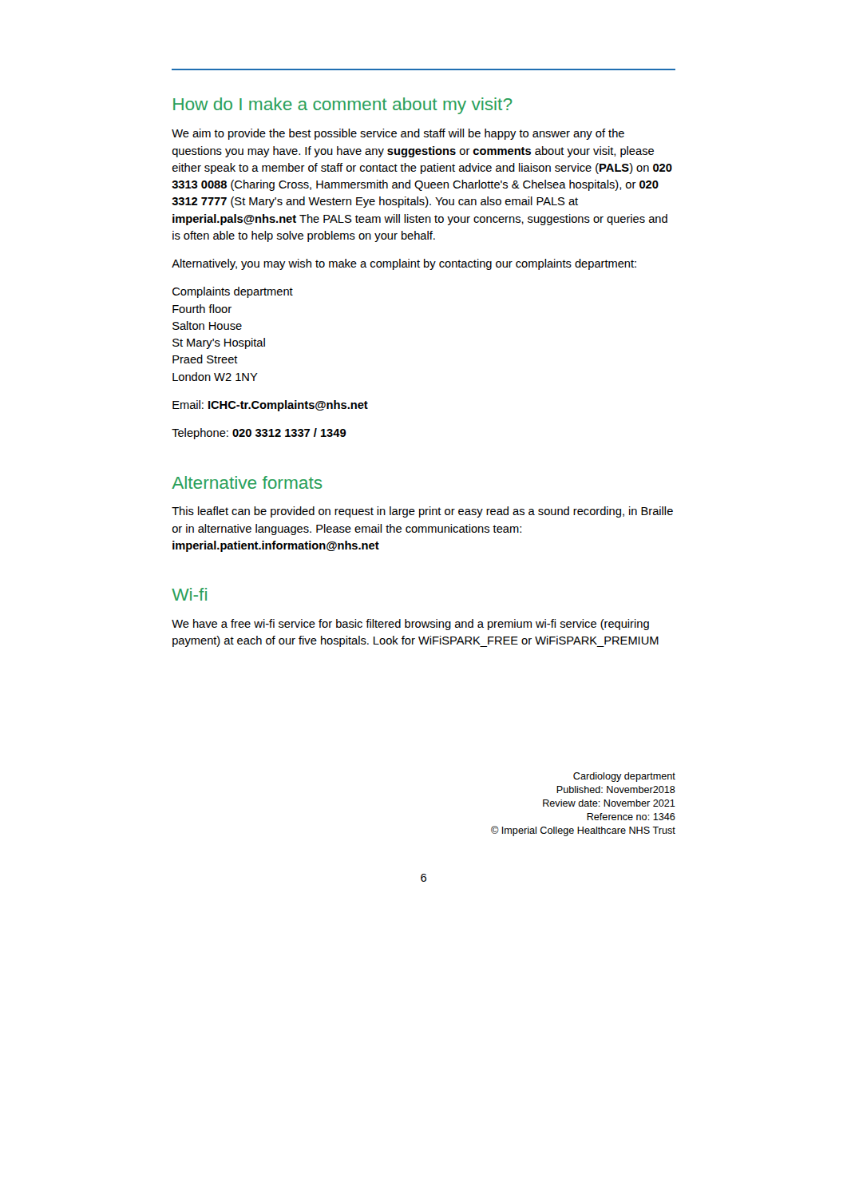How do I make a comment about my visit?
We aim to provide the best possible service and staff will be happy to answer any of the questions you may have. If you have any suggestions or comments about your visit, please either speak to a member of staff or contact the patient advice and liaison service (PALS) on 020 3313 0088 (Charing Cross, Hammersmith and Queen Charlotte's & Chelsea hospitals), or 020 3312 7777 (St Mary's and Western Eye hospitals). You can also email PALS at imperial.pals@nhs.net The PALS team will listen to your concerns, suggestions or queries and is often able to help solve problems on your behalf.
Alternatively, you may wish to make a complaint by contacting our complaints department:
Complaints department
Fourth floor
Salton House
St Mary's Hospital
Praed Street
London W2 1NY
Email: ICHC-tr.Complaints@nhs.net
Telephone: 020 3312 1337 / 1349
Alternative formats
This leaflet can be provided on request in large print or easy read as a sound recording, in Braille or in alternative languages. Please email the communications team: imperial.patient.information@nhs.net
Wi-fi
We have a free wi-fi service for basic filtered browsing and a premium wi-fi service (requiring payment) at each of our five hospitals. Look for WiFiSPARK_FREE or WiFiSPARK_PREMIUM
Cardiology department
Published: November2018
Review date: November 2021
Reference no: 1346
© Imperial College Healthcare NHS Trust
6